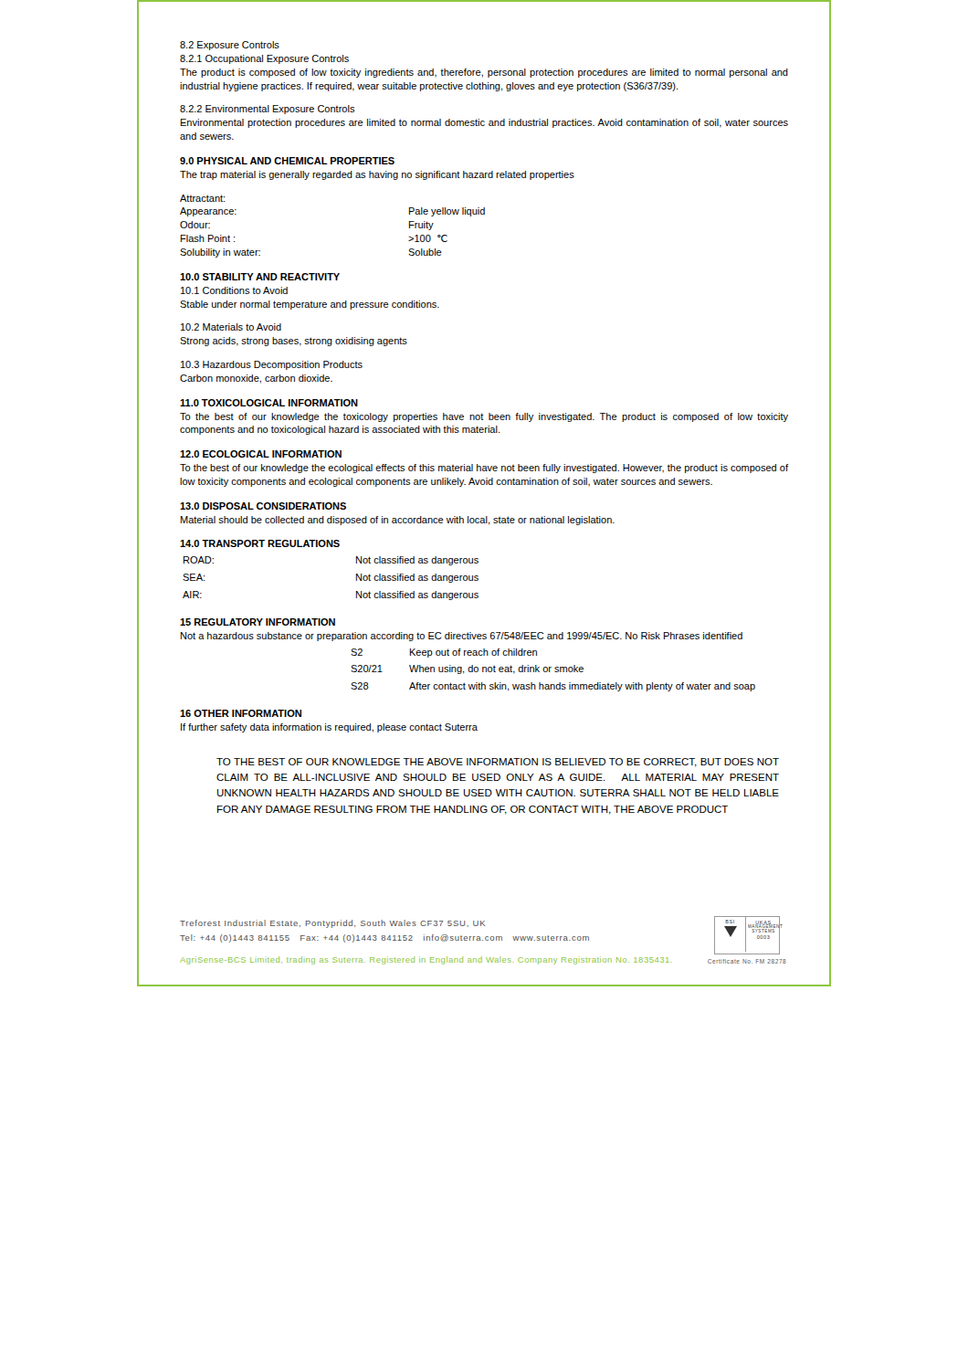8.2 Exposure Controls
8.2.1 Occupational Exposure Controls
The product is composed of low toxicity ingredients and, therefore, personal protection procedures are limited to normal personal and industrial hygiene practices. If required, wear suitable protective clothing, gloves and eye protection (S36/37/39).
8.2.2 Environmental Exposure Controls
Environmental protection procedures are limited to normal domestic and industrial practices. Avoid contamination of soil, water sources and sewers.
9.0 PHYSICAL AND CHEMICAL PROPERTIES
The trap material is generally regarded as having no significant hazard related properties
| Attractant: | |
| Appearance: | Pale yellow liquid |
| Odour: | Fruity |
| Flash Point : | >100 ℃ |
| Solubility in water: | Soluble |
10.0 STABILITY AND REACTIVITY
10.1 Conditions to Avoid
Stable under normal temperature and pressure conditions.
10.2 Materials to Avoid
Strong acids, strong bases, strong oxidising agents
10.3 Hazardous Decomposition Products
Carbon monoxide, carbon dioxide.
11.0 TOXICOLOGICAL INFORMATION
To the best of our knowledge the toxicology properties have not been fully investigated. The product is composed of low toxicity components and no toxicological hazard is associated with this material.
12.0 ECOLOGICAL INFORMATION
To the best of our knowledge the ecological effects of this material have not been fully investigated. However, the product is composed of low toxicity components and ecological components are unlikely. Avoid contamination of soil, water sources and sewers.
13.0 DISPOSAL CONSIDERATIONS
Material should be collected and disposed of in accordance with local, state or national legislation.
14.0 TRANSPORT REGULATIONS
| ROAD: | Not classified as dangerous |
| SEA: | Not classified as dangerous |
| AIR: | Not classified as dangerous |
15 REGULATORY INFORMATION
Not a hazardous substance or preparation according to EC directives 67/548/EEC and 1999/45/EC. No Risk Phrases identified
| S2 | Keep out of reach of children |
| S20/21 | When using, do not eat, drink or smoke |
| S28 | After contact with skin, wash hands immediately with plenty of water and soap |
16 OTHER INFORMATION
If further safety data information is required, please contact Suterra
TO THE BEST OF OUR KNOWLEDGE THE ABOVE INFORMATION IS BELIEVED TO BE CORRECT, BUT DOES NOT CLAIM TO BE ALL-INCLUSIVE AND SHOULD BE USED ONLY AS A GUIDE. ALL MATERIAL MAY PRESENT UNKNOWN HEALTH HAZARDS AND SHOULD BE USED WITH CAUTION. SUTERRA SHALL NOT BE HELD LIABLE FOR ANY DAMAGE RESULTING FROM THE HANDLING OF, OR CONTACT WITH, THE ABOVE PRODUCT
Treforest Industrial Estate, Pontypridd, South Wales CF37 5SU, UK
Tel: +44 (0)1443 841155 Fax: +44 (0)1443 841152 info@suterra.com www.suterra.com
AgriSense-BCS Limited, trading as Suterra. Registered in England and Wales. Company Registration No. 1835431.
BSI
UKAS
MANAGEMENT
SYSTEMS
0003
Certificate No. FM 28278